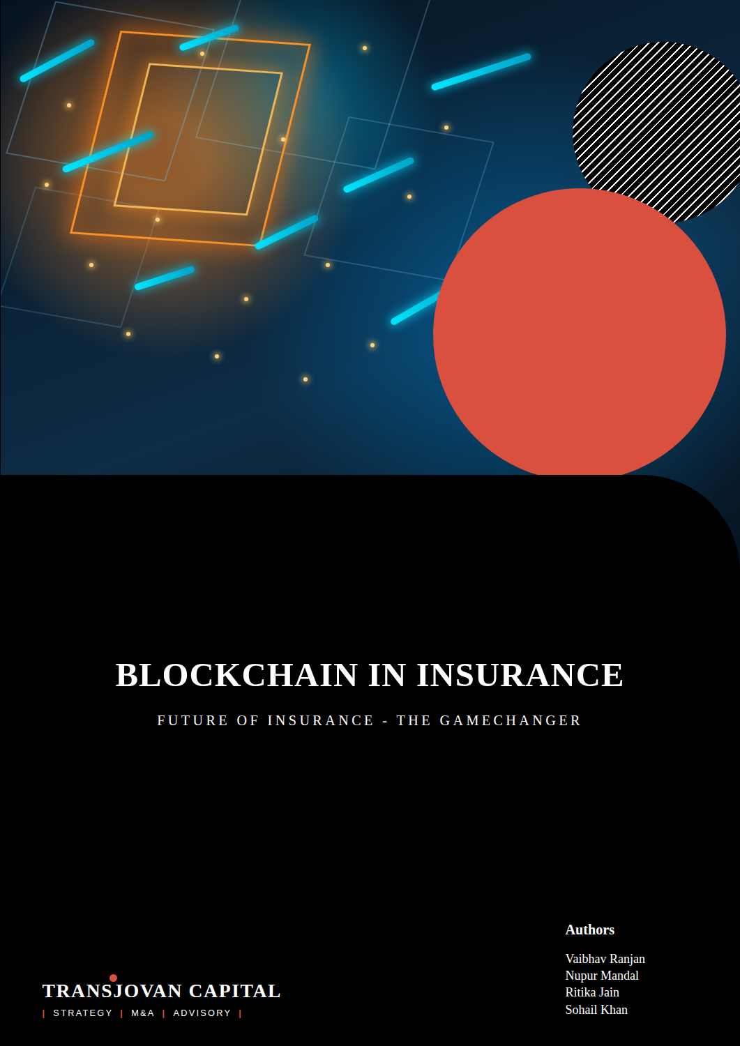BLOCKCHAIN IN INSURANCE
FUTURE OF INSURANCE - THE GAMECHANGER
TRANSJOVAN CAPITAL
|STRATEGY |M&A |ADVISORY |
Authors
Vaibhav Ranjan
Nupur Mandal
Ritika Jain
Sohail Khan